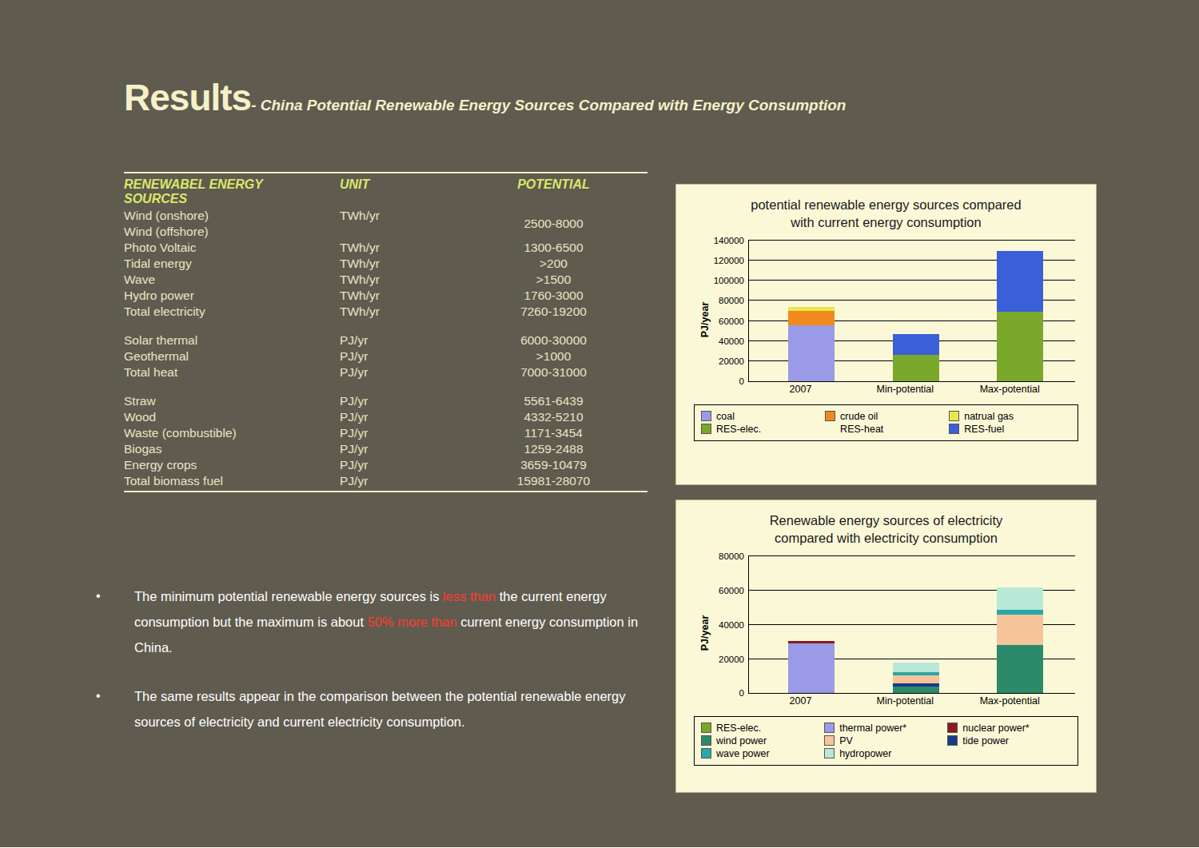Results- China Potential Renewable Energy Sources Compared with Energy Consumption
| RENEWABEL ENERGY SOURCES | UNIT | POTENTIAL |
| Wind (onshore) | TWh/yr | 2500-8000 |
| Wind (offshore) | |
| Photo Voltaic | TWh/yr | 1300-6500 |
| Tidal energy | TWh/yr | >200 |
| Wave | TWh/yr | >1500 |
| Hydro power | TWh/yr | 1760-3000 |
| Total electricity | TWh/yr | 7260-19200 |
| Solar thermal | PJ/yr | 6000-30000 |
| Geothermal | PJ/yr | >1000 |
| Total heat | PJ/yr | 7000-31000 |
| Straw | PJ/yr | 5561-6439 |
| Wood | PJ/yr | 4332-5210 |
| Waste (combustible) | PJ/yr | 1171-3454 |
| Biogas | PJ/yr | 1259-2488 |
| Energy crops | PJ/yr | 3659-10479 |
| Total biomass fuel | PJ/yr | 15981-28070 |
•
The minimum potential renewable energy sources is less than the current energy consumption but the maximum is about 50% more than current energy consumption in China.
•
The same results appear in the comparison between the potential renewable energy sources of electricity and current electricity consumption.
potential renewable energy sources compared
with current energy consumption
PJ/year
140000
120000
100000
80000
60000
40000
20000
0
2007 Min-potential Max-potential
coal
crude oil
natrual gas
RES-elec.
RES-heat
RES-fuel
Renewable energy sources of electricity
compared with electricity consumption
PJ/year
80000
60000
40000
20000
0
2007 Min-potential Max-potential
RES-elec.
thermal power*
nuclear power*
wind power
PV
tide power
wave power
hydropower